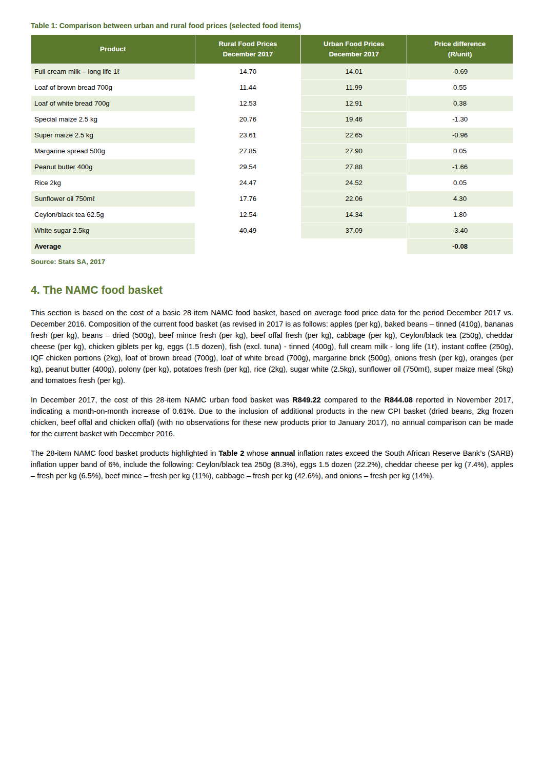Table 1: Comparison between urban and rural food prices (selected food items)
| Product | Rural Food Prices December 2017 | Urban Food Prices December 2017 | Price difference (R/unit) |
| --- | --- | --- | --- |
| Full cream milk – long life 1ℓ | 14.70 | 14.01 | -0.69 |
| Loaf of brown bread 700g | 11.44 | 11.99 | 0.55 |
| Loaf of white bread 700g | 12.53 | 12.91 | 0.38 |
| Special maize 2.5 kg | 20.76 | 19.46 | -1.30 |
| Super maize 2.5 kg | 23.61 | 22.65 | -0.96 |
| Margarine spread 500g | 27.85 | 27.90 | 0.05 |
| Peanut butter 400g | 29.54 | 27.88 | -1.66 |
| Rice 2kg | 24.47 | 24.52 | 0.05 |
| Sunflower oil 750mℓ | 17.76 | 22.06 | 4.30 |
| Ceylon/black tea 62.5g | 12.54 | 14.34 | 1.80 |
| White sugar 2.5kg | 40.49 | 37.09 | -3.40 |
| Average | | | -0.08 |
Source: Stats SA, 2017
4. The NAMC food basket
This section is based on the cost of a basic 28-item NAMC food basket, based on average food price data for the period December 2017 vs. December 2016. Composition of the current food basket (as revised in 2017 is as follows: apples (per kg), baked beans – tinned (410g), bananas fresh (per kg), beans – dried (500g), beef mince fresh (per kg), beef offal fresh (per kg), cabbage (per kg), Ceylon/black tea (250g), cheddar cheese (per kg), chicken giblets per kg, eggs (1.5 dozen), fish (excl. tuna) - tinned (400g), full cream milk - long life (1ℓ), instant coffee (250g), IQF chicken portions (2kg), loaf of brown bread (700g), loaf of white bread (700g), margarine brick (500g), onions fresh (per kg), oranges (per kg), peanut butter (400g), polony (per kg), potatoes fresh (per kg), rice (2kg), sugar white (2.5kg), sunflower oil (750mℓ), super maize meal (5kg) and tomatoes fresh (per kg).
In December 2017, the cost of this 28-item NAMC urban food basket was R849.22 compared to the R844.08 reported in November 2017, indicating a month-on-month increase of 0.61%. Due to the inclusion of additional products in the new CPI basket (dried beans, 2kg frozen chicken, beef offal and chicken offal) (with no observations for these new products prior to January 2017), no annual comparison can be made for the current basket with December 2016.
The 28-item NAMC food basket products highlighted in Table 2 whose annual inflation rates exceed the South African Reserve Bank’s (SARB) inflation upper band of 6%, include the following: Ceylon/black tea 250g (8.3%), eggs 1.5 dozen (22.2%), cheddar cheese per kg (7.4%), apples – fresh per kg (6.5%), beef mince – fresh per kg (11%), cabbage – fresh per kg (42.6%), and onions – fresh per kg (14%).